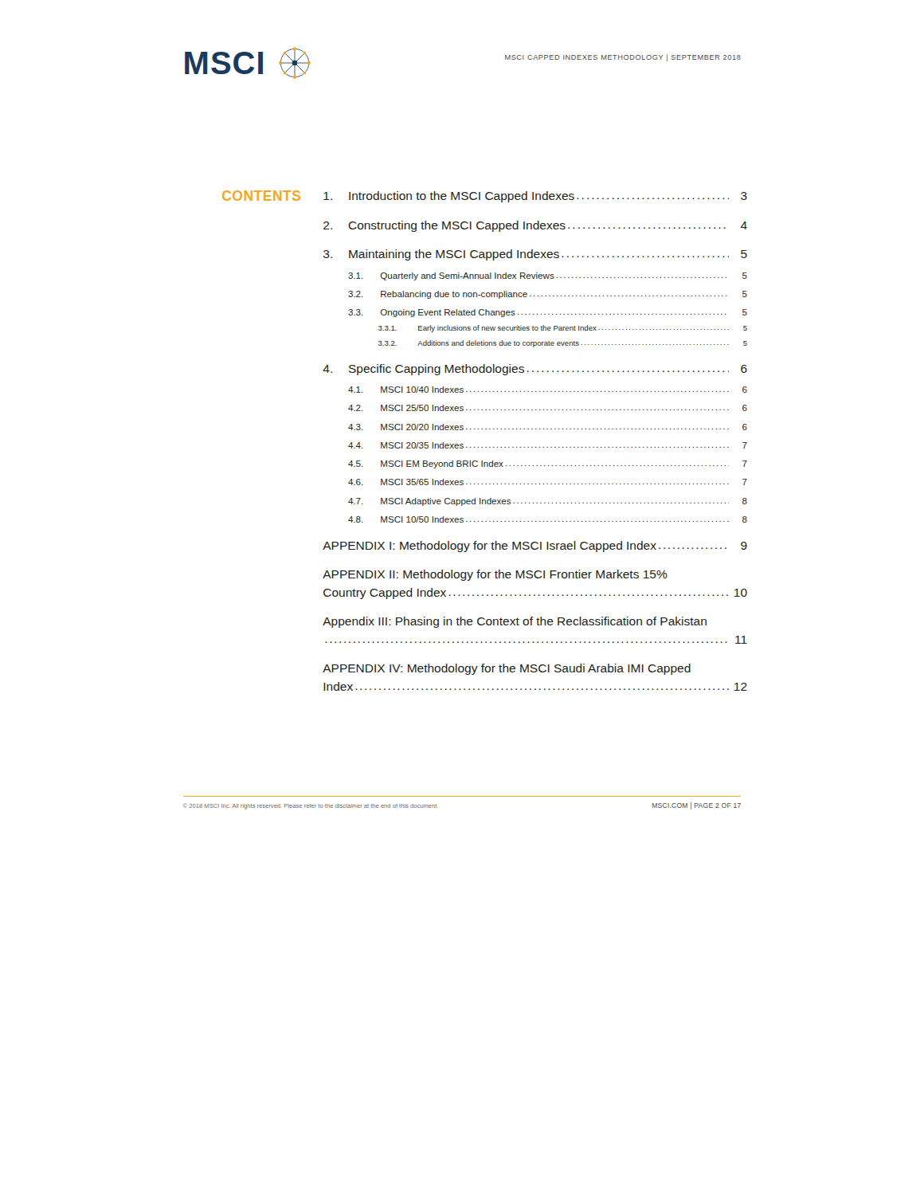MSCI
MSCI CAPPED INDEXES METHODOLOGY | SEPTEMBER 2018
CONTENTS
1. Introduction to the MSCI Capped Indexes ................................................................................................... 3
2. Constructing the MSCI Capped Indexes ................................................................................................... 4
3. Maintaining the MSCI Capped Indexes ................................................................................................... 5
3.1. Quarterly and Semi-Annual Index Reviews ................................................................................................... 5
3.2. Rebalancing due to non-compliance ................................................................................................... 5
3.3. Ongoing Event Related Changes ................................................................................................... 5
3.3.1. Early inclusions of new securities to the Parent Index ................................................................................................... 5
3.3.2. Additions and deletions due to corporate events ................................................................................................... 5
4. Specific Capping Methodologies ................................................................................................... 6
4.1. MSCI 10/40 Indexes ................................................................................................... 6
4.2. MSCI 25/50 Indexes ................................................................................................... 6
4.3. MSCI 20/20 Indexes ................................................................................................... 6
4.4. MSCI 20/35 Indexes ................................................................................................... 7
4.5. MSCI EM Beyond BRIC Index ................................................................................................... 7
4.6. MSCI 35/65 Indexes ................................................................................................... 7
4.7. MSCI Adaptive Capped Indexes ................................................................................................... 8
4.8. MSCI 10/50 Indexes ................................................................................................... 8
APPENDIX I: Methodology for the MSCI Israel Capped Index ................................................................................................... 9
APPENDIX II: Methodology for the MSCI Frontier Markets 15%
Country Capped Index ................................................................................................... 10
Appendix III: Phasing in the Context of the Reclassification of Pakistan
................................................................................................... 11
APPENDIX IV: Methodology for the MSCI Saudi Arabia IMI Capped
Index ................................................................................................... 12
© 2018 MSCI Inc. All rights reserved. Please refer to the disclaimer at the end of this document.
MSCI.COM | PAGE 2 OF 17